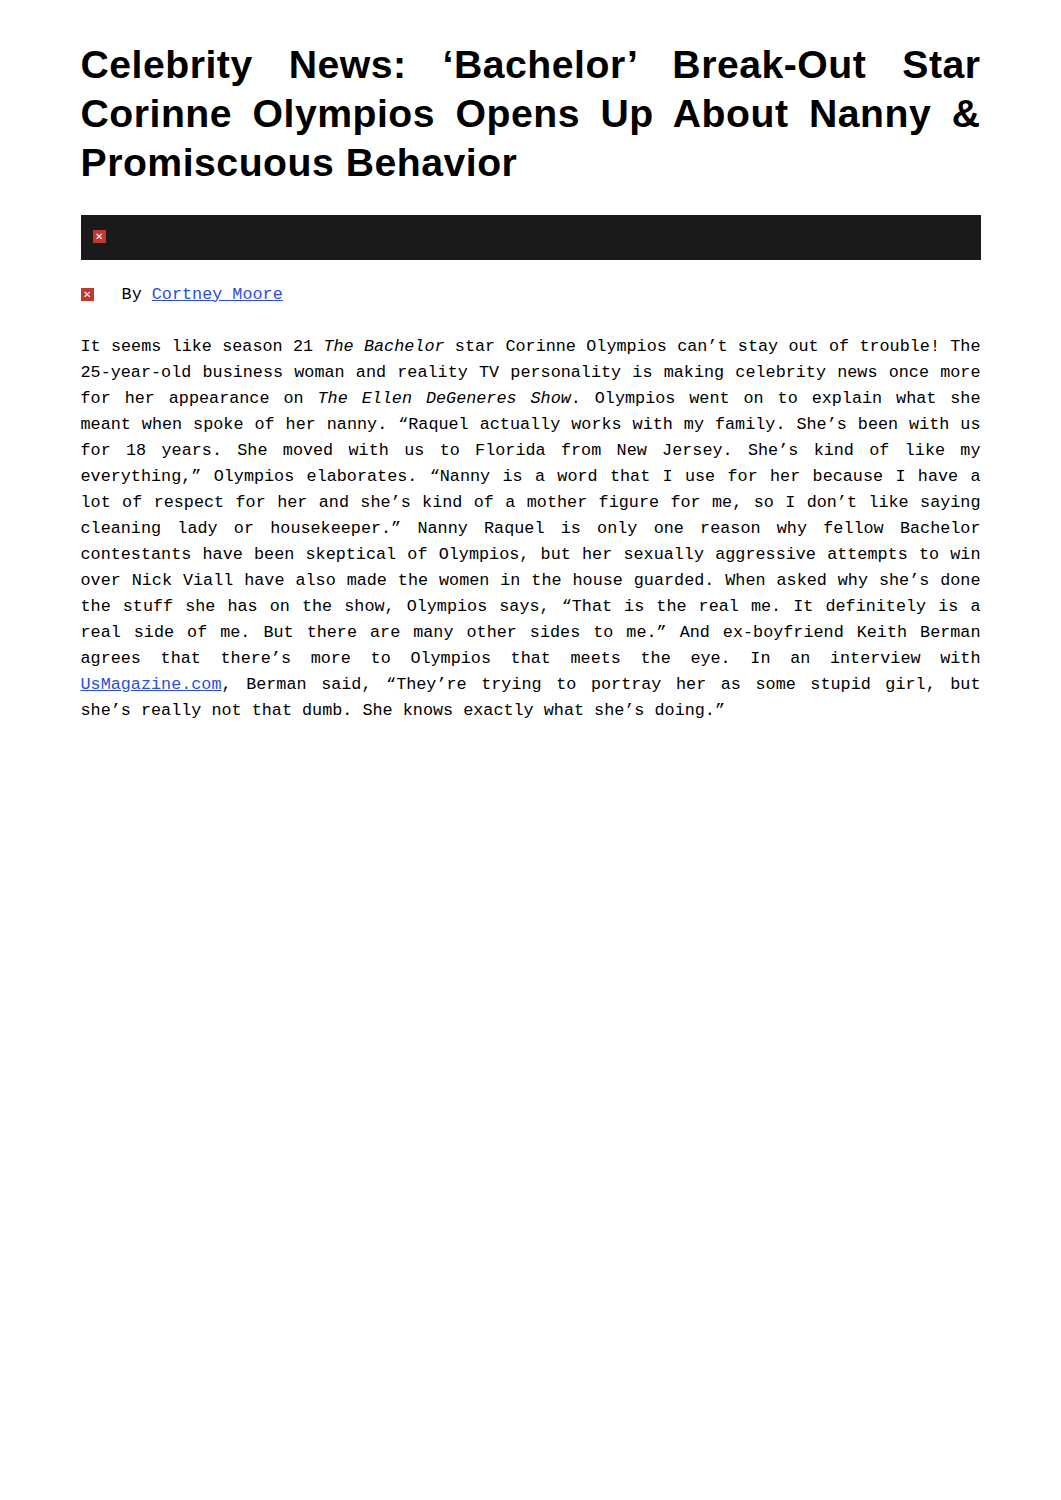Celebrity News: ‘Bachelor’ Break-Out Star Corinne Olympios Opens Up About Nanny & Promiscuous Behavior
✕
✕ By Cortney Moore
It seems like season 21 The Bachelor star Corinne Olympios can’t stay out of trouble! The 25-year-old business woman and reality TV personality is making celebrity news once more for her appearance on The Ellen DeGeneres Show. Olympios went on to explain what she meant when spoke of her nanny. “Raquel actually works with my family. She’s been with us for 18 years. She moved with us to Florida from New Jersey. She’s kind of like my everything,” Olympios elaborates. “Nanny is a word that I use for her because I have a lot of respect for her and she’s kind of a mother figure for me, so I don’t like saying cleaning lady or housekeeper.” Nanny Raquel is only one reason why fellow Bachelor contestants have been skeptical of Olympios, but her sexually aggressive attempts to win over Nick Viall have also made the women in the house guarded. When asked why she’s done the stuff she has on the show, Olympios says, “That is the real me. It definitely is a real side of me. But there are many other sides to me.” And ex-boyfriend Keith Berman agrees that there’s more to Olympios that meets the eye. In an interview with UsMagazine.com, Berman said, “They’re trying to portray her as some stupid girl, but she’s really not that dumb. She knows exactly what she’s doing.”